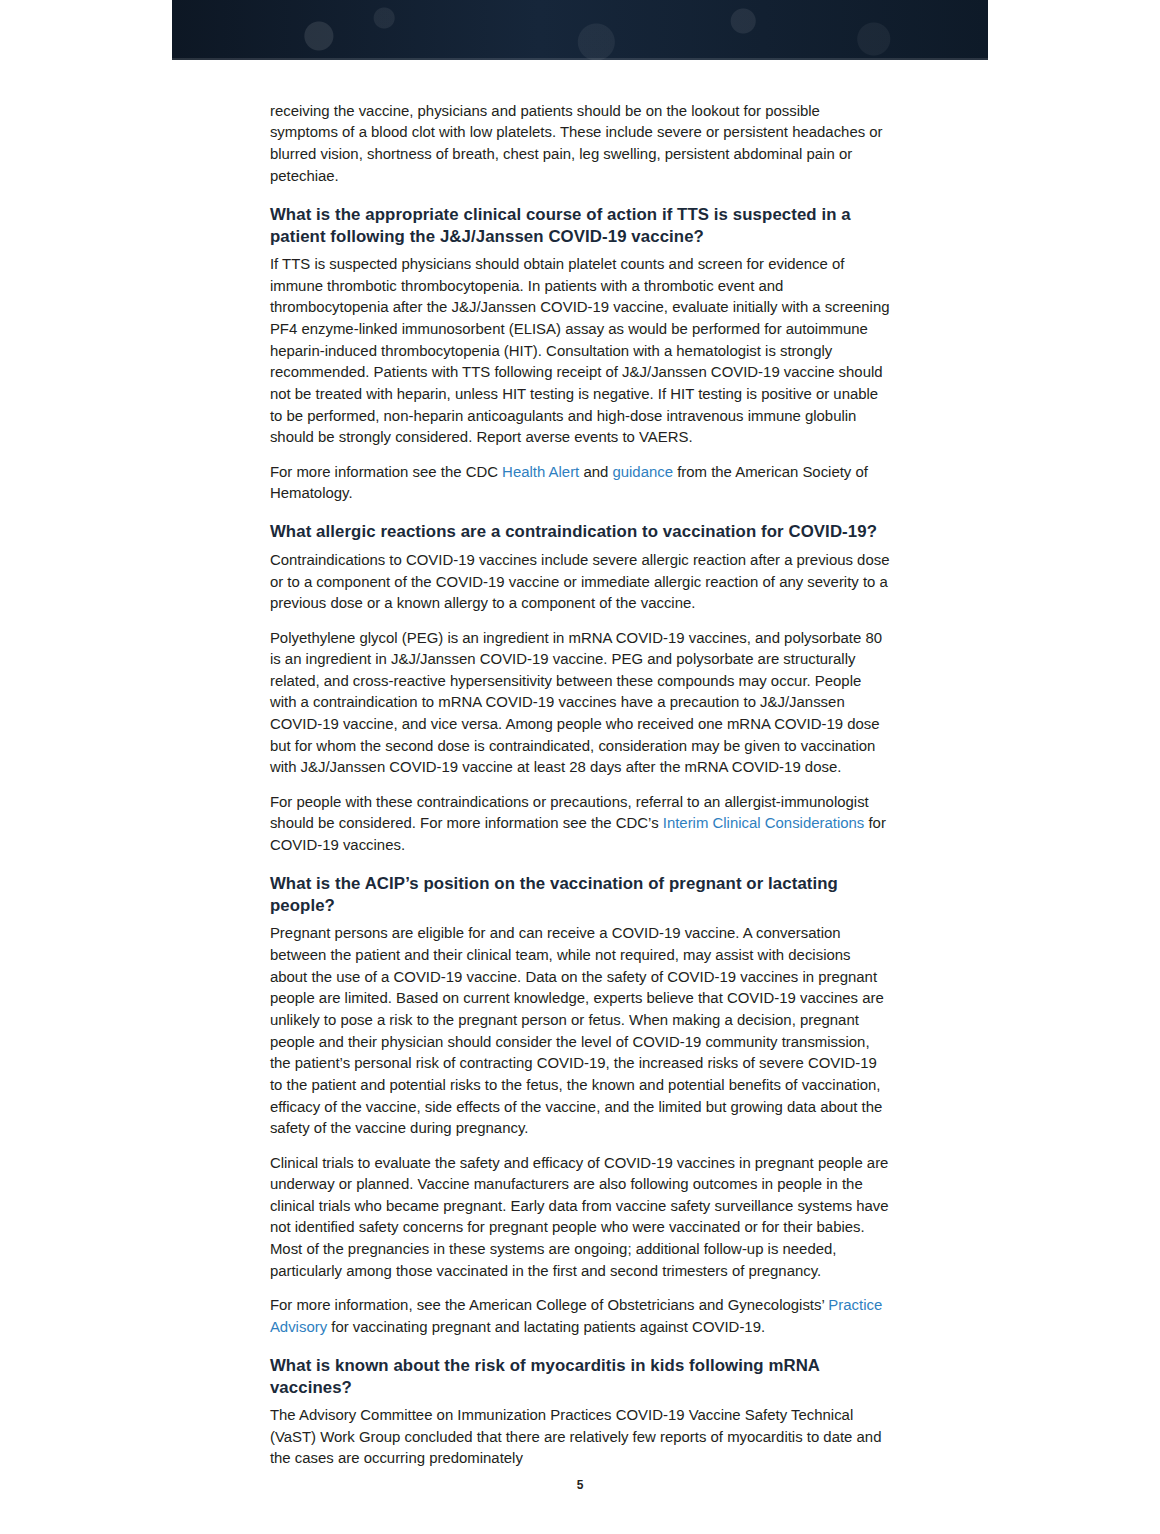receiving the vaccine, physicians and patients should be on the lookout for possible symptoms of a blood clot with low platelets. These include severe or persistent headaches or blurred vision, shortness of breath, chest pain, leg swelling, persistent abdominal pain or petechiae.
What is the appropriate clinical course of action if TTS is suspected in a patient following the J&J/Janssen COVID-19 vaccine?
If TTS is suspected physicians should obtain platelet counts and screen for evidence of immune thrombotic thrombocytopenia. In patients with a thrombotic event and thrombocytopenia after the J&J/Janssen COVID-19 vaccine, evaluate initially with a screening PF4 enzyme-linked immunosorbent (ELISA) assay as would be performed for autoimmune heparin-induced thrombocytopenia (HIT). Consultation with a hematologist is strongly recommended. Patients with TTS following receipt of J&J/Janssen COVID-19 vaccine should not be treated with heparin, unless HIT testing is negative. If HIT testing is positive or unable to be performed, non-heparin anticoagulants and high-dose intravenous immune globulin should be strongly considered. Report averse events to VAERS.
For more information see the CDC Health Alert and guidance from the American Society of Hematology.
What allergic reactions are a contraindication to vaccination for COVID-19?
Contraindications to COVID-19 vaccines include severe allergic reaction after a previous dose or to a component of the COVID-19 vaccine or immediate allergic reaction of any severity to a previous dose or a known allergy to a component of the vaccine.
Polyethylene glycol (PEG) is an ingredient in mRNA COVID-19 vaccines, and polysorbate 80 is an ingredient in J&J/Janssen COVID-19 vaccine. PEG and polysorbate are structurally related, and cross-reactive hypersensitivity between these compounds may occur. People with a contraindication to mRNA COVID-19 vaccines have a precaution to J&J/Janssen COVID-19 vaccine, and vice versa. Among people who received one mRNA COVID-19 dose but for whom the second dose is contraindicated, consideration may be given to vaccination with J&J/Janssen COVID-19 vaccine at least 28 days after the mRNA COVID-19 dose.
For people with these contraindications or precautions, referral to an allergist-immunologist should be considered. For more information see the CDC’s Interim Clinical Considerations for COVID-19 vaccines.
What is the ACIP’s position on the vaccination of pregnant or lactating people?
Pregnant persons are eligible for and can receive a COVID-19 vaccine. A conversation between the patient and their clinical team, while not required, may assist with decisions about the use of a COVID-19 vaccine. Data on the safety of COVID-19 vaccines in pregnant people are limited. Based on current knowledge, experts believe that COVID-19 vaccines are unlikely to pose a risk to the pregnant person or fetus. When making a decision, pregnant people and their physician should consider the level of COVID-19 community transmission, the patient’s personal risk of contracting COVID-19, the increased risks of severe COVID-19 to the patient and potential risks to the fetus, the known and potential benefits of vaccination, efficacy of the vaccine, side effects of the vaccine, and the limited but growing data about the safety of the vaccine during pregnancy.
Clinical trials to evaluate the safety and efficacy of COVID-19 vaccines in pregnant people are underway or planned. Vaccine manufacturers are also following outcomes in people in the clinical trials who became pregnant. Early data from vaccine safety surveillance systems have not identified safety concerns for pregnant people who were vaccinated or for their babies. Most of the pregnancies in these systems are ongoing; additional follow-up is needed, particularly among those vaccinated in the first and second trimesters of pregnancy.
For more information, see the American College of Obstetricians and Gynecologists’ Practice Advisory for vaccinating pregnant and lactating patients against COVID-19.
What is known about the risk of myocarditis in kids following mRNA vaccines?
The Advisory Committee on Immunization Practices COVID-19 Vaccine Safety Technical (VaST) Work Group concluded that there are relatively few reports of myocarditis to date and the cases are occurring predominately
5